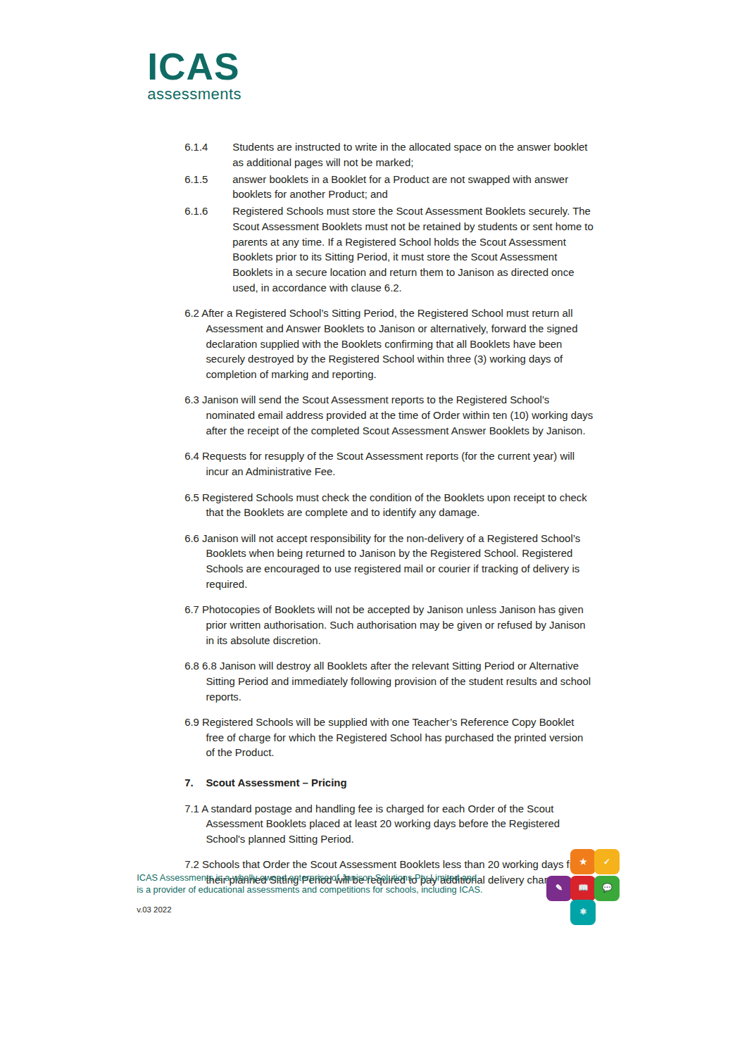ICAS
assessments
6.1.4
Students are instructed to write in the allocated space on the answer booklet as additional pages will not be marked;
6.1.5
answer booklets in a Booklet for a Product are not swapped with answer booklets for another Product; and
6.1.6
Registered Schools must store the Scout Assessment Booklets securely. The Scout Assessment Booklets must not be retained by students or sent home to parents at any time. If a Registered School holds the Scout Assessment Booklets prior to its Sitting Period, it must store the Scout Assessment Booklets in a secure location and return them to Janison as directed once used, in accordance with clause 6.2.
6.2 After a Registered School’s Sitting Period, the Registered School must return all Assessment and Answer Booklets to Janison or alternatively, forward the signed declaration supplied with the Booklets confirming that all Booklets have been securely destroyed by the Registered School within three (3) working days of completion of marking and reporting.
6.3 Janison will send the Scout Assessment reports to the Registered School’s nominated email address provided at the time of Order within ten (10) working days after the receipt of the completed Scout Assessment Answer Booklets by Janison.
6.4 Requests for resupply of the Scout Assessment reports (for the current year) will incur an Administrative Fee.
6.5 Registered Schools must check the condition of the Booklets upon receipt to check that the Booklets are complete and to identify any damage.
6.6 Janison will not accept responsibility for the non-delivery of a Registered School’s Booklets when being returned to Janison by the Registered School. Registered Schools are encouraged to use registered mail or courier if tracking of delivery is required.
6.7 Photocopies of Booklets will not be accepted by Janison unless Janison has given prior written authorisation. Such authorisation may be given or refused by Janison in its absolute discretion.
6.8 6.8 Janison will destroy all Booklets after the relevant Sitting Period or Alternative Sitting Period and immediately following provision of the student results and school reports.
6.9 Registered Schools will be supplied with one Teacher’s Reference Copy Booklet free of charge for which the Registered School has purchased the printed version of the Product.
7. Scout Assessment – Pricing
7.1 A standard postage and handling fee is charged for each Order of the Scout Assessment Booklets placed at least 20 working days before the Registered School's planned Sitting Period.
7.2 Schools that Order the Scout Assessment Booklets less than 20 working days from their planned Sitting Period will be required to pay additional delivery charges.
ICAS Assessments is a wholly owned enterprise of Janison Solutions Pty Limited and
is a provider of educational assessments and competitions for schools, including ICAS.
v.03 2022
★
✓
✎
📖
💬
⚛